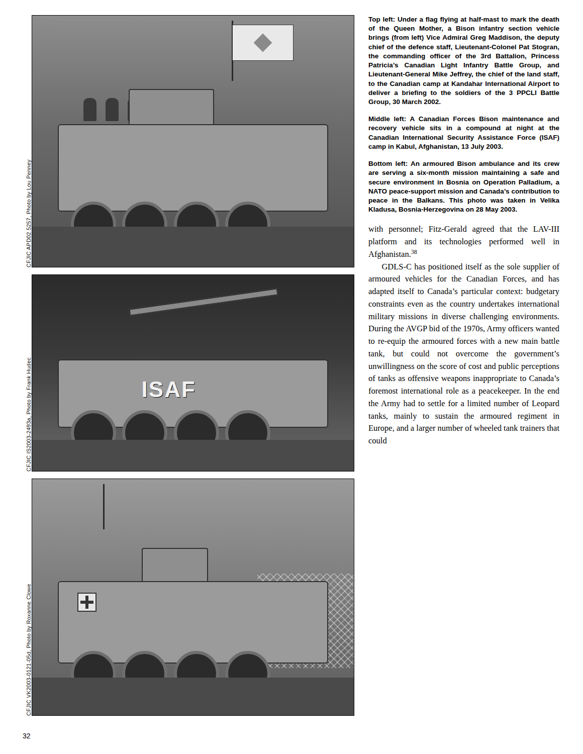CFJIC APD02 5257, Photo by Lou Penney
CFJIC IS2003-2493a, Photo by Frank Hudec
ISAF
CFJIC VK2003-0121-05d, Photo by Roxanne Clowe
Top left: Under a flag flying at half-mast to mark the death of the Queen Mother, a Bison infantry section vehicle brings (from left) Vice Admiral Greg Maddison, the deputy chief of the defence staff, Lieutenant-Colonel Pat Stogran, the commanding officer of the 3rd Battalion, Princess Patricia’s Canadian Light Infantry Battle Group, and Lieutenant-General Mike Jeffrey, the chief of the land staff, to the Canadian camp at Kandahar International Airport to deliver a briefing to the soldiers of the 3 PPCLI Battle Group, 30 March 2002.
Middle left: A Canadian Forces Bison maintenance and recovery vehicle sits in a compound at night at the Canadian International Security Assistance Force (ISAF) camp in Kabul, Afghanistan, 13 July 2003.
Bottom left: An armoured Bison ambulance and its crew are serving a six-month mission maintaining a safe and secure environment in Bosnia on Operation Palladium, a NATO peace-support mission and Canada’s contribution to peace in the Balkans. This photo was taken in Velika Kladusa, Bosnia-Herzegovina on 28 May 2003.
with personnel; Fitz-Gerald agreed that the LAV-III platform and its technologies performed well in Afghanistan.38
GDLS-C has positioned itself as the sole supplier of armoured vehicles for the Canadian Forces, and has adapted itself to Canada’s particular context: budgetary constraints even as the country undertakes international military missions in diverse challenging environments. During the AVGP bid of the 1970s, Army officers wanted to re-equip the armoured forces with a new main battle tank, but could not overcome the government’s unwillingness on the score of cost and public perceptions of tanks as offensive weapons inappropriate to Canada’s foremost international role as a peacekeeper. In the end the Army had to settle for a limited number of Leopard tanks, mainly to sustain the armoured regiment in Europe, and a larger number of wheeled tank trainers that could
32